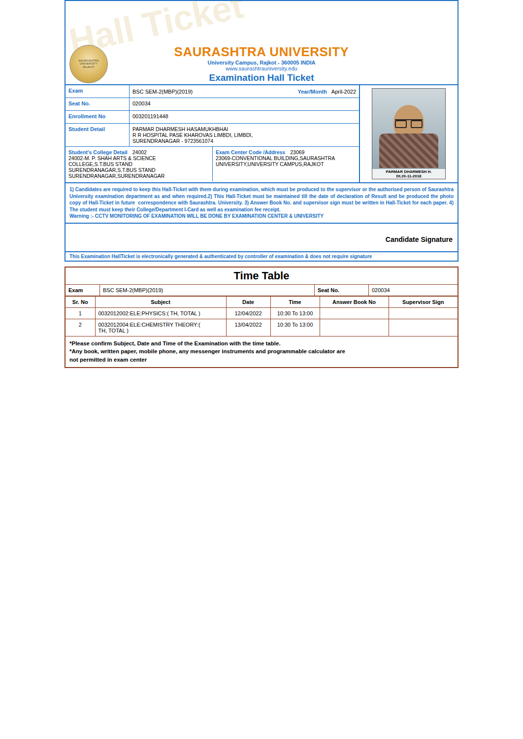Hall Ticket
SAURASHTRA
UNIVERSITY
RAJKOT
SAURASHTRA UNIVERSITY
University Campus, Rajkot - 360005 INDIA
www.saurashtrauniversity.edu
Examination Hall Ticket
Exam
BSC SEM-2(MBP)(2019) Year/Month April-2022
Seat No.
020034
Enrollment No
003201191448
Student Detail
PARMAR DHARMESH HASAMUKHBHAI
R R HOSPITAL PASE KHAROVAS LIMBDI, LIMBDI,
SURENDRANAGAR - 9723561074
Student's College Detail 24002
24002-M. P. SHAH ARTS & SCIENCE
COLLEGE,S.T.BUS STAND
SURENDRANAGAR,S.T.BUS STAND
SURENDRANAGAR,SURENDRANAGAR
Exam Center Code /Address 23069
23069-CONVENTIONAL BUILDING,SAURASHTRA
UNIVERSITY,UNIVERSITY CAMPUS,RAJKOT
PARMAR DHARMESH H.
Dt.20-11-2018
1) Candidates are required to keep this Hall-Ticket with them during examination, which must be produced to the supervisor or the authorised person of Saurashtra University examination department as and when required.2) This Hall-Ticket must be maintained till the date of declaration of Result and be produced the photo copy of Hall-Ticket in future correspondence with Saurashtra. University. 3) Answer Book No. and supervisor sign must be written in Hall-Ticket for each paper. 4) The student must keep their College/Department I-Card as well as examination fee receipt.
Warning :- CCTV MONITORING OF EXAMINATION WILL BE DONE BY EXAMINATION CENTER & UNIVERSITY
Candidate Signature
This Examination HallTicket is electronically generated & authenticated by controller of examination & does not require signature
Time Table
Exam
BSC SEM-2(MBP)(2019)
Seat No.
020034
| Sr. No | Subject | Date | Time | Answer Book No | Supervisor Sign |
| --- | --- | --- | --- | --- | --- |
| 1 | 0032012002:ELE:PHYSICS:( TH, TOTAL ) | 12/04/2022 | 10:30 To 13:00 | | |
| 2 | 0032012004:ELE:CHEMISTRY THEORY:( TH, TOTAL ) | 13/04/2022 | 10:30 To 13:00 | | |
*Please confirm Subject, Date and Time of the Examination with the time table.
*Any book, written paper, mobile phone, any messenger instruments and programmable calculator are
not permitted in exam center